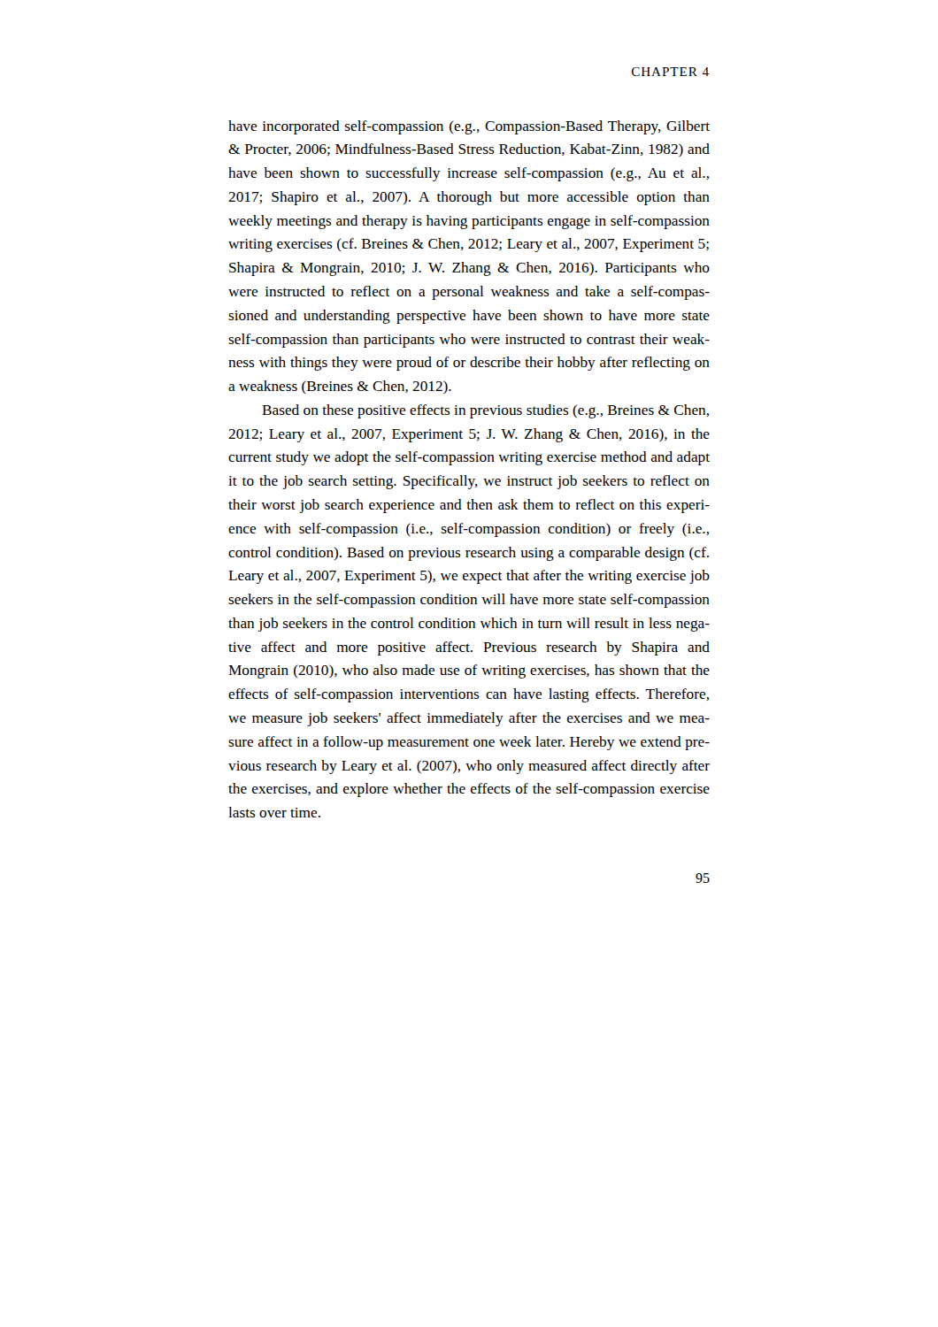CHAPTER 4
have incorporated self-compassion (e.g., Compassion-Based Therapy, Gilbert & Procter, 2006; Mindfulness-Based Stress Reduction, Kabat-Zinn, 1982) and have been shown to successfully increase self-compassion (e.g., Au et al., 2017; Shapiro et al., 2007). A thorough but more accessible option than weekly meetings and therapy is having participants engage in self-compassion writing exercises (cf. Breines & Chen, 2012; Leary et al., 2007, Experiment 5; Shapira & Mongrain, 2010; J. W. Zhang & Chen, 2016). Participants who were instructed to reflect on a personal weakness and take a self-compassioned and understanding perspective have been shown to have more state self-compassion than participants who were instructed to contrast their weakness with things they were proud of or describe their hobby after reflecting on a weakness (Breines & Chen, 2012).
Based on these positive effects in previous studies (e.g., Breines & Chen, 2012; Leary et al., 2007, Experiment 5; J. W. Zhang & Chen, 2016), in the current study we adopt the self-compassion writing exercise method and adapt it to the job search setting. Specifically, we instruct job seekers to reflect on their worst job search experience and then ask them to reflect on this experience with self-compassion (i.e., self-compassion condition) or freely (i.e., control condition). Based on previous research using a comparable design (cf. Leary et al., 2007, Experiment 5), we expect that after the writing exercise job seekers in the self-compassion condition will have more state self-compassion than job seekers in the control condition which in turn will result in less negative affect and more positive affect. Previous research by Shapira and Mongrain (2010), who also made use of writing exercises, has shown that the effects of self-compassion interventions can have lasting effects. Therefore, we measure job seekers' affect immediately after the exercises and we measure affect in a follow-up measurement one week later. Hereby we extend previous research by Leary et al. (2007), who only measured affect directly after the exercises, and explore whether the effects of the self-compassion exercise lasts over time.
95